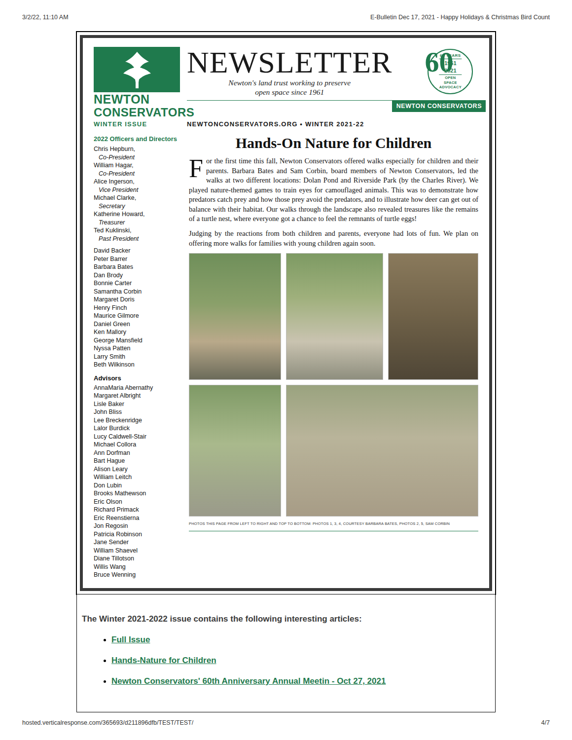3/2/22, 11:10 AM
E-Bulletin Dec 17, 2021 - Happy Holidays & Christmas Bird Count
NEWTON
CONSERVATORS
NEWSLETTER
Newton's land trust working to preserve
open space since 1961
60
60 YEARS
1961
2021
OPEN SPACE ADVOCACY
NEWTON CONSERVATORS
WINTER ISSUE
NEWTONCONSERVATORS.ORG • WINTER 2021-22
2022 Officers and Directors
Chris Hepburn,
Co-President
William Hagar,
Co-President
Alice Ingerson,
Vice President
Michael Clarke,
Secretary
Katherine Howard,
Treasurer
Ted Kuklinski,
Past President
David Backer
Peter Barrer
Barbara Bates
Dan Brody
Bonnie Carter
Samantha Corbin
Margaret Doris
Henry Finch
Maurice Gilmore
Daniel Green
Ken Mallory
George Mansfield
Nyssa Patten
Larry Smith
Beth Wilkinson
Advisors
AnnaMaria Abernathy
Margaret Albright
Lisle Baker
John Bliss
Lee Breckenridge
Lalor Burdick
Lucy Caldwell-Stair
Michael Collora
Ann Dorfman
Bart Hague
Alison Leary
William Leitch
Don Lubin
Brooks Mathewson
Eric Olson
Richard Primack
Eric Reenstierna
Jon Regosin
Patricia Robinson
Jane Sender
William Shaevel
Diane Tillotson
Willis Wang
Bruce Wenning
Hands-On Nature for Children
For the first time this fall, Newton Conservators offered walks especially for children and their parents. Barbara Bates and Sam Corbin, board members of Newton Conservators, led the walks at two different locations: Dolan Pond and Riverside Park (by the Charles River). We played nature-themed games to train eyes for camouflaged animals. This was to demonstrate how predators catch prey and how those prey avoid the predators, and to illustrate how deer can get out of balance with their habitat. Our walks through the landscape also revealed treasures like the remains of a turtle nest, where everyone got a chance to feel the remnants of turtle eggs!
Judging by the reactions from both children and parents, everyone had lots of fun. We plan on offering more walks for families with young children again soon.
PHOTOS THIS PAGE FROM LEFT TO RIGHT AND TOP TO BOTTOM: PHOTOS 1, 3, 4, COURTESY BARBARA BATES, PHOTOS 2, 5, SAM CORBIN
The Winter 2021-2022 issue contains the following interesting articles:
Full Issue
Hands-Nature for Children
Newton Conservators' 60th Anniversary Annual Meetin - Oct 27, 2021
hosted.verticalresponse.com/365693/d211896dfb/TEST/TEST/
4/7